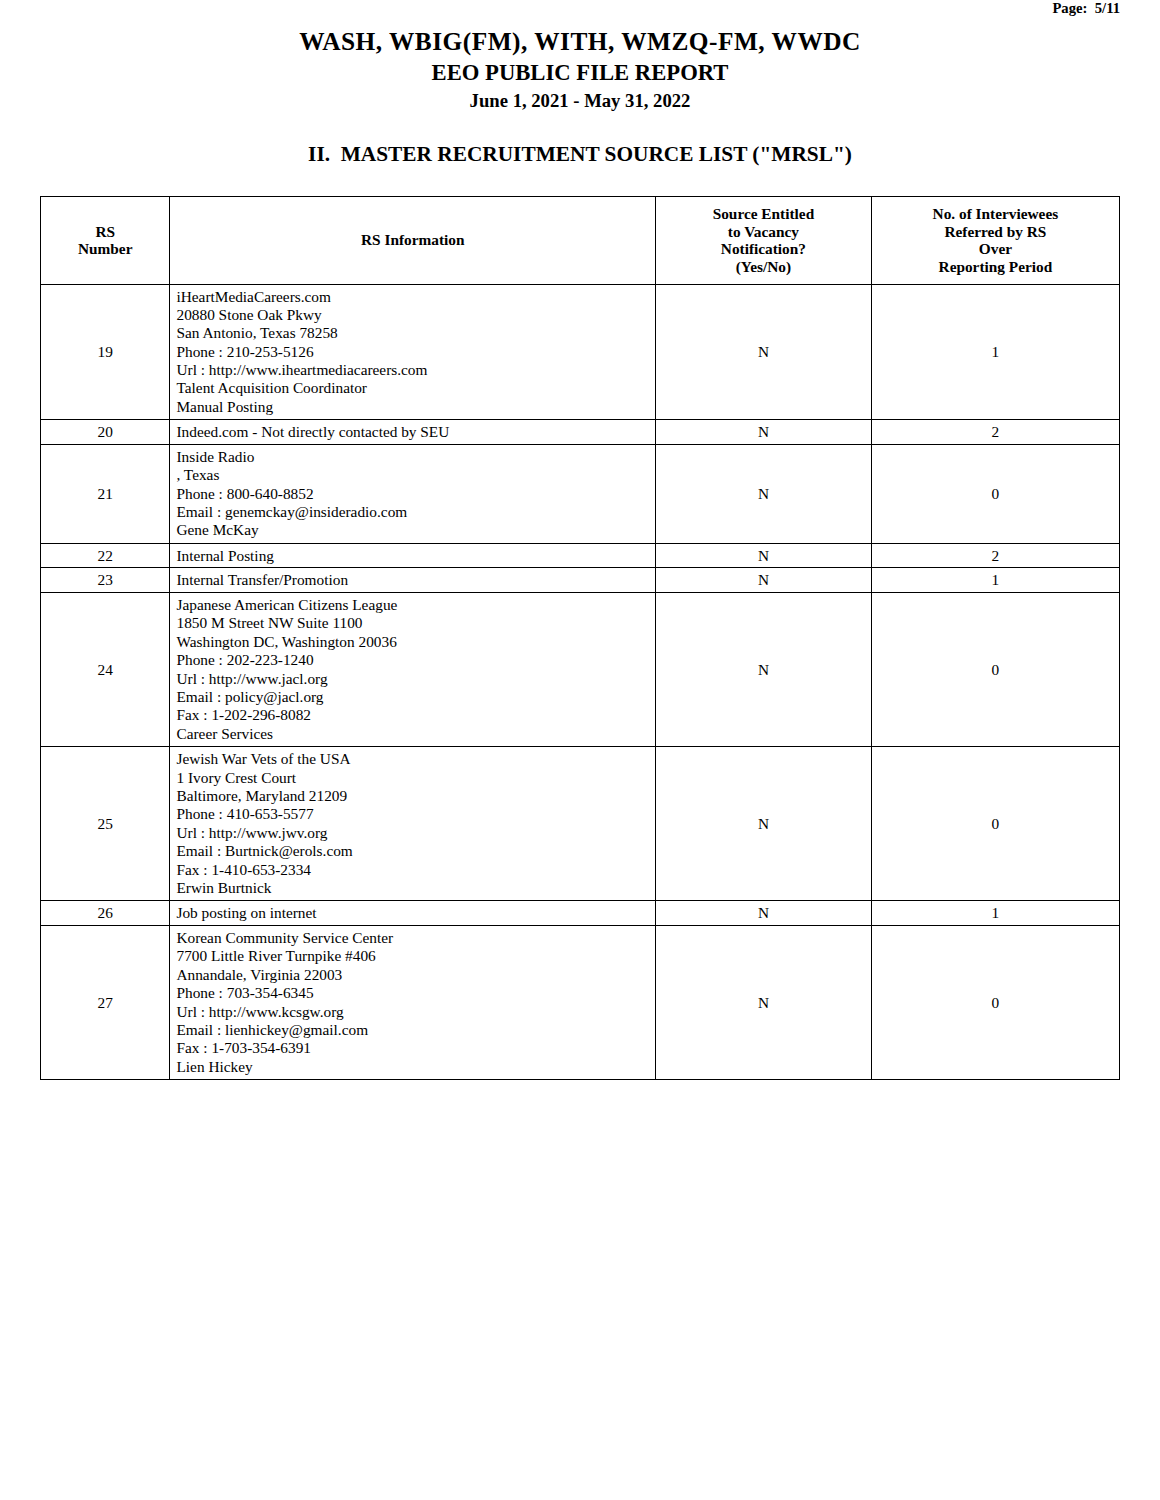Page: 5/11
WASH, WBIG(FM), WITH, WMZQ-FM, WWDC
EEO PUBLIC FILE REPORT
June 1, 2021 - May 31, 2022
II. MASTER RECRUITMENT SOURCE LIST ("MRSL")
| RS Number | RS Information | Source Entitled to Vacancy Notification? (Yes/No) | No. of Interviewees Referred by RS Over Reporting Period |
| --- | --- | --- | --- |
| 19 | iHeartMediaCareers.com 20880 Stone Oak Pkwy San Antonio, Texas 78258 Phone : 210-253-5126 Url : http://www.iheartmediacareers.com Talent Acquisition Coordinator Manual Posting | N | 1 |
| 20 | Indeed.com - Not directly contacted by SEU | N | 2 |
| 21 | Inside Radio , Texas Phone : 800-640-8852 Email : genemckay@insideradio.com Gene McKay | N | 0 |
| 22 | Internal Posting | N | 2 |
| 23 | Internal Transfer/Promotion | N | 1 |
| 24 | Japanese American Citizens League 1850 M Street NW Suite 1100 Washington DC, Washington 20036 Phone : 202-223-1240 Url : http://www.jacl.org Email : policy@jacl.org Fax : 1-202-296-8082 Career Services | N | 0 |
| 25 | Jewish War Vets of the USA 1 Ivory Crest Court Baltimore, Maryland 21209 Phone : 410-653-5577 Url : http://www.jwv.org Email : Burtnick@erols.com Fax : 1-410-653-2334 Erwin Burtnick | N | 0 |
| 26 | Job posting on internet | N | 1 |
| 27 | Korean Community Service Center 7700 Little River Turnpike #406 Annandale, Virginia 22003 Phone : 703-354-6345 Url : http://www.kcsgw.org Email : lienhickey@gmail.com Fax : 1-703-354-6391 Lien Hickey | N | 0 |